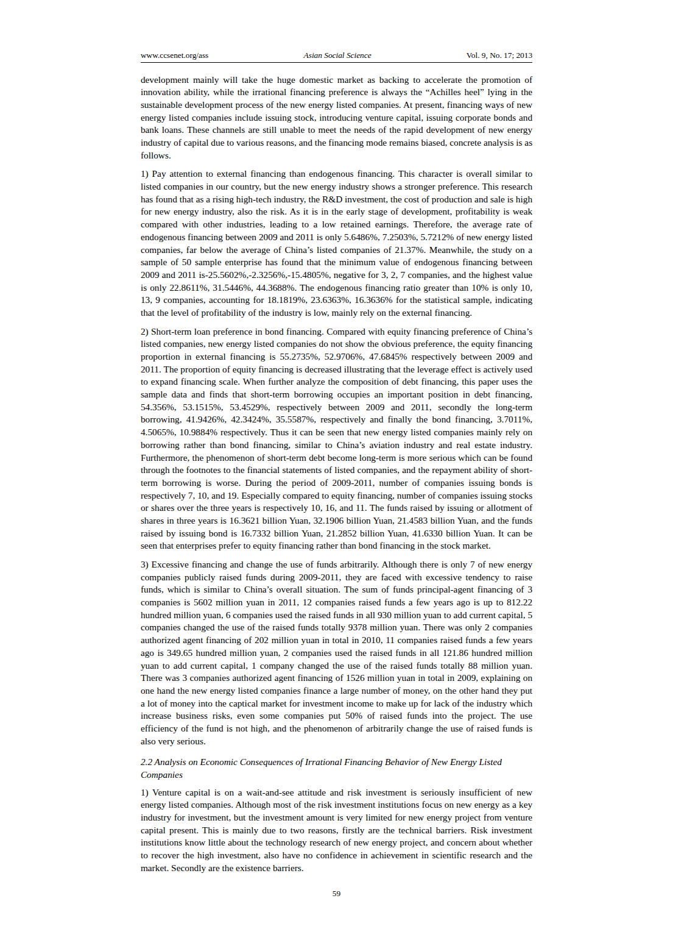www.ccsenet.org/ass Asian Social Science Vol. 9, No. 17; 2013
development mainly will take the huge domestic market as backing to accelerate the promotion of innovation ability, while the irrational financing preference is always the “Achilles heel” lying in the sustainable development process of the new energy listed companies. At present, financing ways of new energy listed companies include issuing stock, introducing venture capital, issuing corporate bonds and bank loans. These channels are still unable to meet the needs of the rapid development of new energy industry of capital due to various reasons, and the financing mode remains biased, concrete analysis is as follows.
1) Pay attention to external financing than endogenous financing. This character is overall similar to listed companies in our country, but the new energy industry shows a stronger preference. This research has found that as a rising high-tech industry, the R&D investment, the cost of production and sale is high for new energy industry, also the risk. As it is in the early stage of development, profitability is weak compared with other industries, leading to a low retained earnings. Therefore, the average rate of endogenous financing between 2009 and 2011 is only 5.6486%, 7.2503%, 5.7212% of new energy listed companies, far below the average of China’s listed companies of 21.37%. Meanwhile, the study on a sample of 50 sample enterprise has found that the minimum value of endogenous financing between 2009 and 2011 is-25.5602%,-2.3256%,-15.4805%, negative for 3, 2, 7 companies, and the highest value is only 22.8611%, 31.5446%, 44.3688%. The endogenous financing ratio greater than 10% is only 10, 13, 9 companies, accounting for 18.1819%, 23.6363%, 16.3636% for the statistical sample, indicating that the level of profitability of the industry is low, mainly rely on the external financing.
2) Short-term loan preference in bond financing. Compared with equity financing preference of China’s listed companies, new energy listed companies do not show the obvious preference, the equity financing proportion in external financing is 55.2735%, 52.9706%, 47.6845% respectively between 2009 and 2011. The proportion of equity financing is decreased illustrating that the leverage effect is actively used to expand financing scale. When further analyze the composition of debt financing, this paper uses the sample data and finds that short-term borrowing occupies an important position in debt financing, 54.356%, 53.1515%, 53.4529%, respectively between 2009 and 2011, secondly the long-term borrowing, 41.9426%, 42.3424%, 35.5587%, respectively and finally the bond financing, 3.7011%, 4.5065%, 10.9884% respectively. Thus it can be seen that new energy listed companies mainly rely on borrowing rather than bond financing, similar to China’s aviation industry and real estate industry. Furthermore, the phenomenon of short-term debt become long-term is more serious which can be found through the footnotes to the financial statements of listed companies, and the repayment ability of short-term borrowing is worse. During the period of 2009-2011, number of companies issuing bonds is respectively 7, 10, and 19. Especially compared to equity financing, number of companies issuing stocks or shares over the three years is respectively 10, 16, and 11. The funds raised by issuing or allotment of shares in three years is 16.3621 billion Yuan, 32.1906 billion Yuan, 21.4583 billion Yuan, and the funds raised by issuing bond is 16.7332 billion Yuan, 21.2852 billion Yuan, 41.6330 billion Yuan. It can be seen that enterprises prefer to equity financing rather than bond financing in the stock market.
3) Excessive financing and change the use of funds arbitrarily. Although there is only 7 of new energy companies publicly raised funds during 2009-2011, they are faced with excessive tendency to raise funds, which is similar to China’s overall situation. The sum of funds principal-agent financing of 3 companies is 5602 million yuan in 2011, 12 companies raised funds a few years ago is up to 812.22 hundred million yuan, 6 companies used the raised funds in all 930 million yuan to add current capital, 5 companies changed the use of the raised funds totally 9378 million yuan. There was only 2 companies authorized agent financing of 202 million yuan in total in 2010, 11 companies raised funds a few years ago is 349.65 hundred million yuan, 2 companies used the raised funds in all 121.86 hundred million yuan to add current capital, 1 company changed the use of the raised funds totally 88 million yuan. There was 3 companies authorized agent financing of 1526 million yuan in total in 2009, explaining on one hand the new energy listed companies finance a large number of money, on the other hand they put a lot of money into the captical market for investment income to make up for lack of the industry which increase business risks, even some companies put 50% of raised funds into the project. The use efficiency of the fund is not high, and the phenomenon of arbitrarily change the use of raised funds is also very serious.
2.2 Analysis on Economic Consequences of Irrational Financing Behavior of New Energy Listed Companies
1) Venture capital is on a wait-and-see attitude and risk investment is seriously insufficient of new energy listed companies. Although most of the risk investment institutions focus on new energy as a key industry for investment, but the investment amount is very limited for new energy project from venture capital present. This is mainly due to two reasons, firstly are the technical barriers. Risk investment institutions know little about the technology research of new energy project, and concern about whether to recover the high investment, also have no confidence in achievement in scientific research and the market. Secondly are the existence barriers.
59